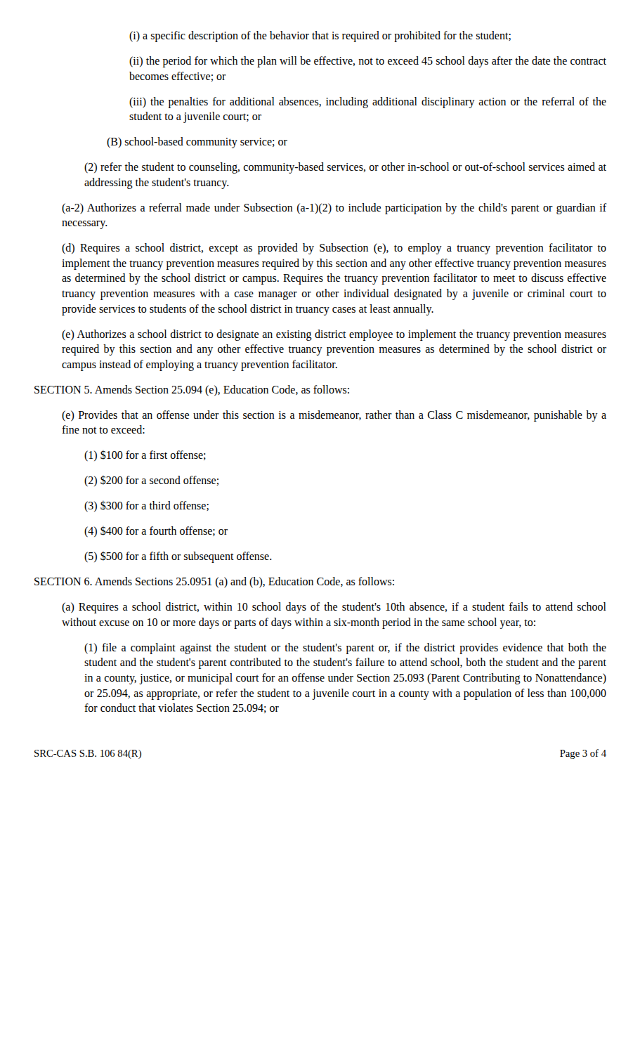(i) a specific description of the behavior that is required or prohibited for the student;
(ii) the period for which the plan will be effective, not to exceed 45 school days after the date the contract becomes effective; or
(iii) the penalties for additional absences, including additional disciplinary action or the referral of the student to a juvenile court; or
(B) school-based community service; or
(2) refer the student to counseling, community-based services, or other in-school or out-of-school services aimed at addressing the student's truancy.
(a-2) Authorizes a referral made under Subsection (a-1)(2) to include participation by the child's parent or guardian if necessary.
(d) Requires a school district, except as provided by Subsection (e), to employ a truancy prevention facilitator to implement the truancy prevention measures required by this section and any other effective truancy prevention measures as determined by the school district or campus. Requires the truancy prevention facilitator to meet to discuss effective truancy prevention measures with a case manager or other individual designated by a juvenile or criminal court to provide services to students of the school district in truancy cases at least annually.
(e) Authorizes a school district to designate an existing district employee to implement the truancy prevention measures required by this section and any other effective truancy prevention measures as determined by the school district or campus instead of employing a truancy prevention facilitator.
SECTION 5. Amends Section 25.094 (e), Education Code, as follows:
(e) Provides that an offense under this section is a misdemeanor, rather than a Class C misdemeanor, punishable by a fine not to exceed:
(1) $100 for a first offense;
(2) $200 for a second offense;
(3) $300 for a third offense;
(4) $400 for a fourth offense; or
(5) $500 for a fifth or subsequent offense.
SECTION 6. Amends Sections 25.0951 (a) and (b), Education Code, as follows:
(a) Requires a school district, within 10 school days of the student's 10th absence, if a student fails to attend school without excuse on 10 or more days or parts of days within a six-month period in the same school year, to:
(1) file a complaint against the student or the student's parent or, if the district provides evidence that both the student and the student's parent contributed to the student's failure to attend school, both the student and the parent in a county, justice, or municipal court for an offense under Section 25.093 (Parent Contributing to Nonattendance) or 25.094, as appropriate, or refer the student to a juvenile court in a county with a population of less than 100,000 for conduct that violates Section 25.094; or
SRC-CAS S.B. 106 84(R)
Page 3 of 4